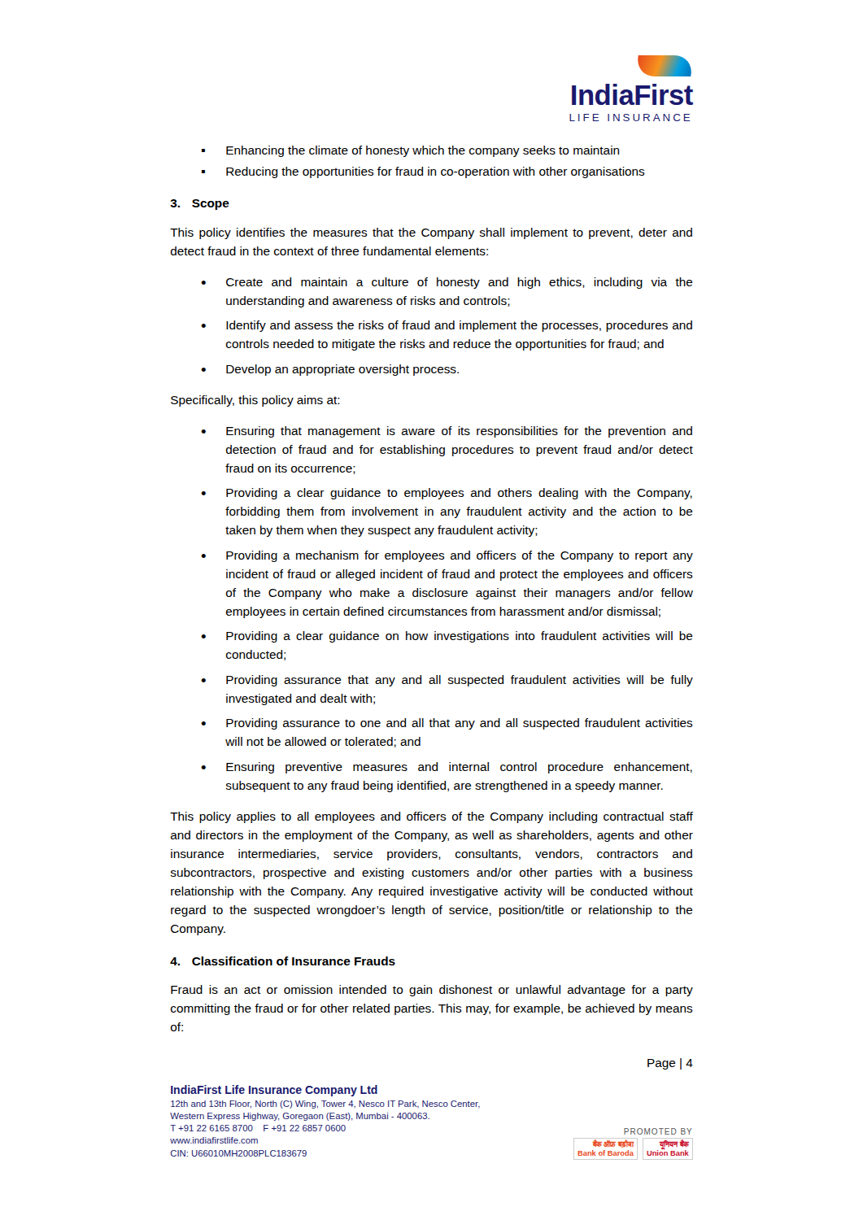India First
LIFE INSURANCE
Enhancing the climate of honesty which the company seeks to maintain
Reducing the opportunities for fraud in co-operation with other organisations
3. Scope
This policy identifies the measures that the Company shall implement to prevent, deter and detect fraud in the context of three fundamental elements:
Create and maintain a culture of honesty and high ethics, including via the understanding and awareness of risks and controls;
Identify and assess the risks of fraud and implement the processes, procedures and controls needed to mitigate the risks and reduce the opportunities for fraud; and
Develop an appropriate oversight process.
Specifically, this policy aims at:
Ensuring that management is aware of its responsibilities for the prevention and detection of fraud and for establishing procedures to prevent fraud and/or detect fraud on its occurrence;
Providing a clear guidance to employees and others dealing with the Company, forbidding them from involvement in any fraudulent activity and the action to be taken by them when they suspect any fraudulent activity;
Providing a mechanism for employees and officers of the Company to report any incident of fraud or alleged incident of fraud and protect the employees and officers of the Company who make a disclosure against their managers and/or fellow employees in certain defined circumstances from harassment and/or dismissal;
Providing a clear guidance on how investigations into fraudulent activities will be conducted;
Providing assurance that any and all suspected fraudulent activities will be fully investigated and dealt with;
Providing assurance to one and all that any and all suspected fraudulent activities will not be allowed or tolerated; and
Ensuring preventive measures and internal control procedure enhancement, subsequent to any fraud being identified, are strengthened in a speedy manner.
This policy applies to all employees and officers of the Company including contractual staff and directors in the employment of the Company, as well as shareholders, agents and other insurance intermediaries, service providers, consultants, vendors, contractors and subcontractors, prospective and existing customers and/or other parties with a business relationship with the Company. Any required investigative activity will be conducted without regard to the suspected wrongdoer’s length of service, position/title or relationship to the Company.
4. Classification of Insurance Frauds
Fraud is an act or omission intended to gain dishonest or unlawful advantage for a party committing the fraud or for other related parties. This may, for example, be achieved by means of:
Page | 4
IndiaFirst Life Insurance Company Ltd
12th and 13th Floor, North (C) Wing, Tower 4, Nesco IT Park, Nesco Center,
Western Express Highway, Goregaon (East), Mumbai - 400063.
T +91 22 6165 8700 F +91 22 6857 0600
www.indiafirstlife.com
CIN: U66010MH2008PLC183679
PROMOTED BY
बैंक ऑफ़ बड़ौदा
Bank of Baroda
यूनियन बैंक
Union Bank